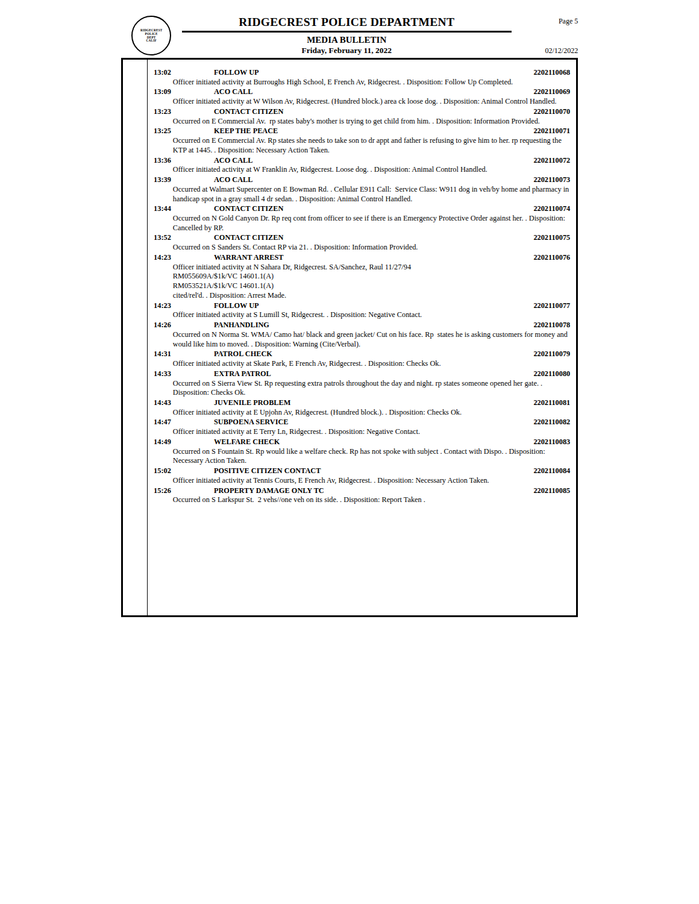RIDGECREST
POLICE
DEPT
CALIF
RIDGECREST POLICE DEPARTMENT
MEDIA BULLETIN
Friday, February 11, 2022
Page 5
02/12/2022
13:02 FOLLOW UP 2202110068
Officer initiated activity at Burroughs High School, E French Av, Ridgecrest. . Disposition: Follow Up Completed.
13:09 ACO CALL 2202110069
Officer initiated activity at W Wilson Av, Ridgecrest. (Hundred block.) area ck loose dog. . Disposition: Animal Control Handled.
13:23 CONTACT CITIZEN 2202110070
Occurred on E Commercial Av. rp states baby's mother is trying to get child from him. . Disposition: Information Provided.
13:25 KEEP THE PEACE 2202110071
Occurred on E Commercial Av. Rp states she needs to take son to dr appt and father is refusing to give him to her. rp requesting the KTP at 1445. . Disposition: Necessary Action Taken.
13:36 ACO CALL 2202110072
Officer initiated activity at W Franklin Av, Ridgecrest. Loose dog. . Disposition: Animal Control Handled.
13:39 ACO CALL 2202110073
Occurred at Walmart Supercenter on E Bowman Rd. . Cellular E911 Call: Service Class: W911 dog in veh/by home and pharmacy in handicap spot in a gray small 4 dr sedan. . Disposition: Animal Control Handled.
13:44 CONTACT CITIZEN 2202110074
Occurred on N Gold Canyon Dr. Rp req cont from officer to see if there is an Emergency Protective Order against her. . Disposition: Cancelled by RP.
13:52 CONTACT CITIZEN 2202110075
Occurred on S Sanders St. Contact RP via 21. . Disposition: Information Provided.
14:23 WARRANT ARREST 2202110076
Officer initiated activity at N Sahara Dr, Ridgecrest. SA/Sanchez, Raul 11/27/94
RM055609A/$1k/VC 14601.1(A)
RM053521A/$1k/VC 14601.1(A)
cited/rel'd. . Disposition: Arrest Made.
14:23 FOLLOW UP 2202110077
Officer initiated activity at S Lumill St, Ridgecrest. . Disposition: Negative Contact.
14:26 PANHANDLING 2202110078
Occurred on N Norma St. WMA/ Camo hat/ black and green jacket/ Cut on his face. Rp states he is asking customers for money and would like him to moved. . Disposition: Warning (Cite/Verbal).
14:31 PATROL CHECK 2202110079
Officer initiated activity at Skate Park, E French Av, Ridgecrest. . Disposition: Checks Ok.
14:33 EXTRA PATROL 2202110080
Occurred on S Sierra View St. Rp requesting extra patrols throughout the day and night. rp states someone opened her gate. . Disposition: Checks Ok.
14:43 JUVENILE PROBLEM 2202110081
Officer initiated activity at E Upjohn Av, Ridgecrest. (Hundred block.). . Disposition: Checks Ok.
14:47 SUBPOENA SERVICE 2202110082
Officer initiated activity at E Terry Ln, Ridgecrest. . Disposition: Negative Contact.
14:49 WELFARE CHECK 2202110083
Occurred on S Fountain St. Rp would like a welfare check. Rp has not spoke with subject . Contact with Dispo. . Disposition: Necessary Action Taken.
15:02 POSITIVE CITIZEN CONTACT 2202110084
Officer initiated activity at Tennis Courts, E French Av, Ridgecrest. . Disposition: Necessary Action Taken.
15:26 PROPERTY DAMAGE ONLY TC 2202110085
Occurred on S Larkspur St. 2 vehs//one veh on its side. . Disposition: Report Taken .